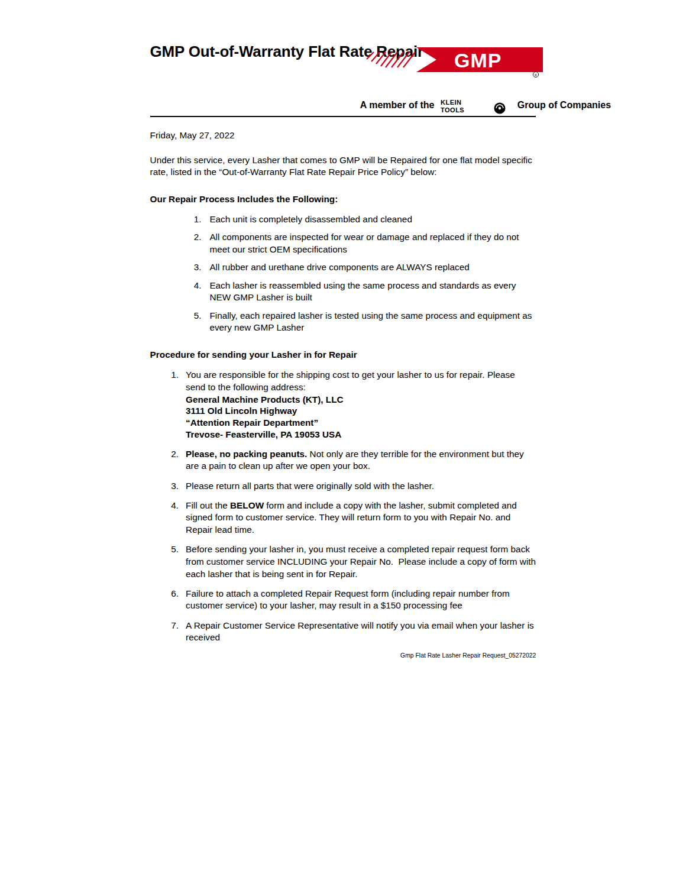GMP Out-of-Warranty Flat Rate Repair
GMP R
A member of the KLEIN TOOLS Group of Companies
Friday, May 27, 2022
Under this service, every Lasher that comes to GMP will be Repaired for one flat model specific rate, listed in the “Out-of-Warranty Flat Rate Repair Price Policy” below:
Our Repair Process Includes the Following:
Each unit is completely disassembled and cleaned
All components are inspected for wear or damage and replaced if they do not meet our strict OEM specifications
All rubber and urethane drive components are ALWAYS replaced
Each lasher is reassembled using the same process and standards as every NEW GMP Lasher is built
Finally, each repaired lasher is tested using the same process and equipment as every new GMP Lasher
Procedure for sending your Lasher in for Repair
You are responsible for the shipping cost to get your lasher to us for repair. Please send to the following address:
General Machine Products (KT), LLC
3111 Old Lincoln Highway
“Attention Repair Department”
Trevose- Feasterville, PA 19053 USA
Please, no packing peanuts. Not only are they terrible for the environment but they are a pain to clean up after we open your box.
Please return all parts that were originally sold with the lasher.
Fill out the BELOW form and include a copy with the lasher, submit completed and signed form to customer service. They will return form to you with Repair No. and Repair lead time.
Before sending your lasher in, you must receive a completed repair request form back from customer service INCLUDING your Repair No. Please include a copy of form with each lasher that is being sent in for Repair.
Failure to attach a completed Repair Request form (including repair number from customer service) to your lasher, may result in a $150 processing fee
A Repair Customer Service Representative will notify you via email when your lasher is received
Gmp Flat Rate Lasher Repair Request_05272022